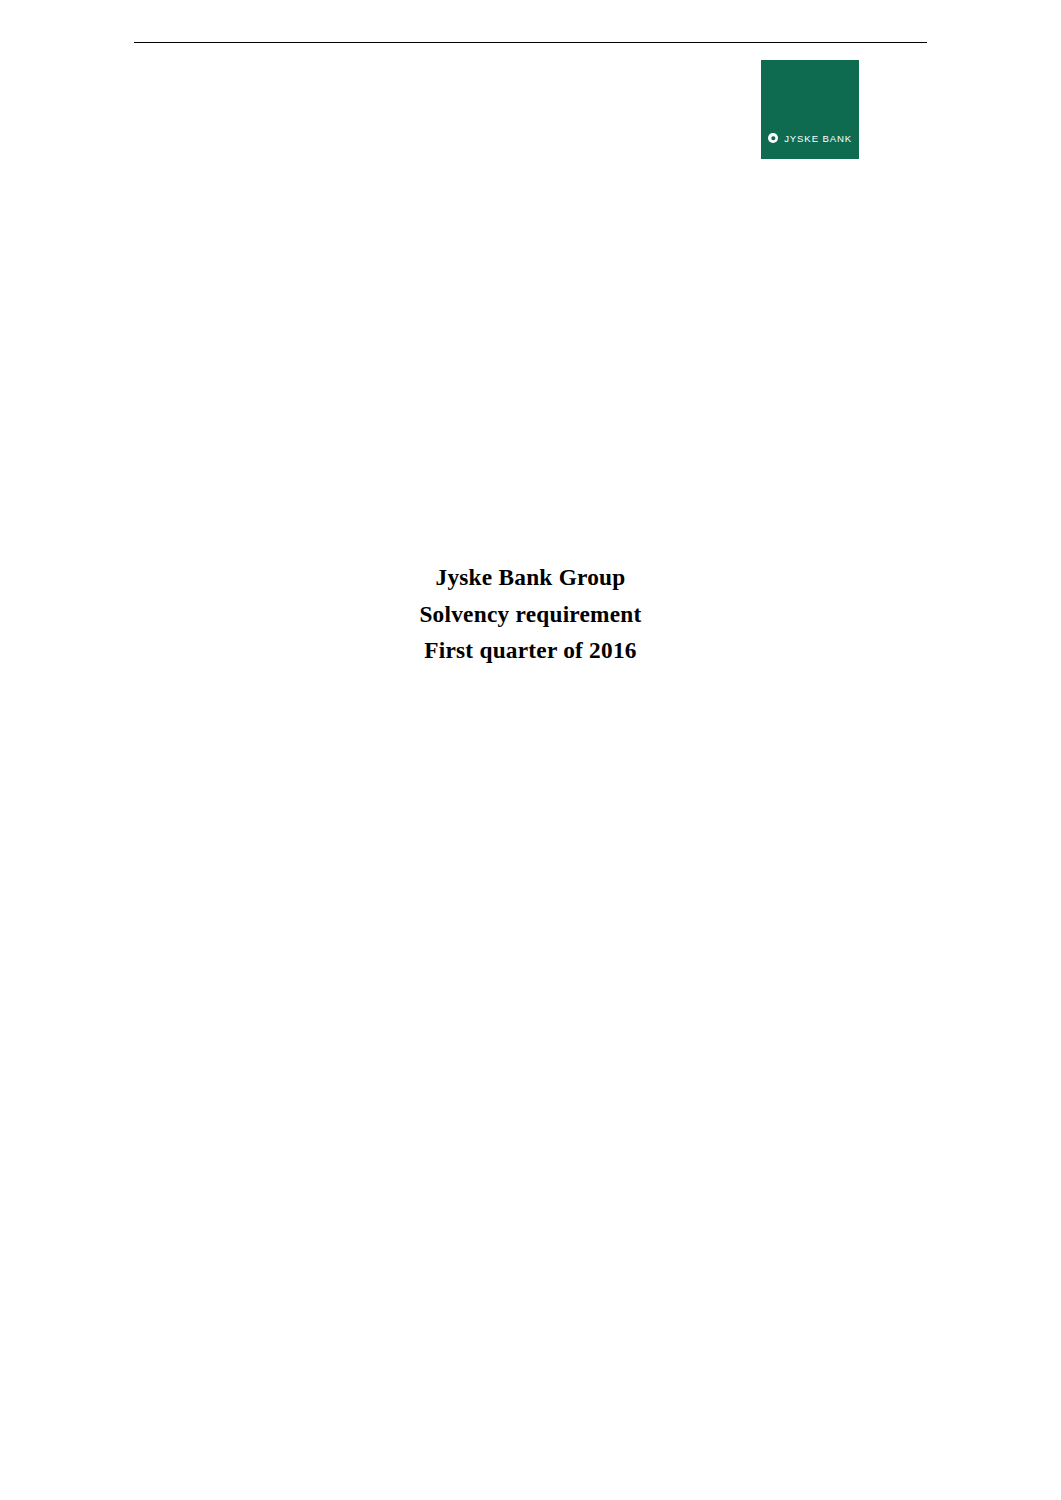JYSKE BANK
Jyske Bank Group Solvency requirement First quarter of 2016